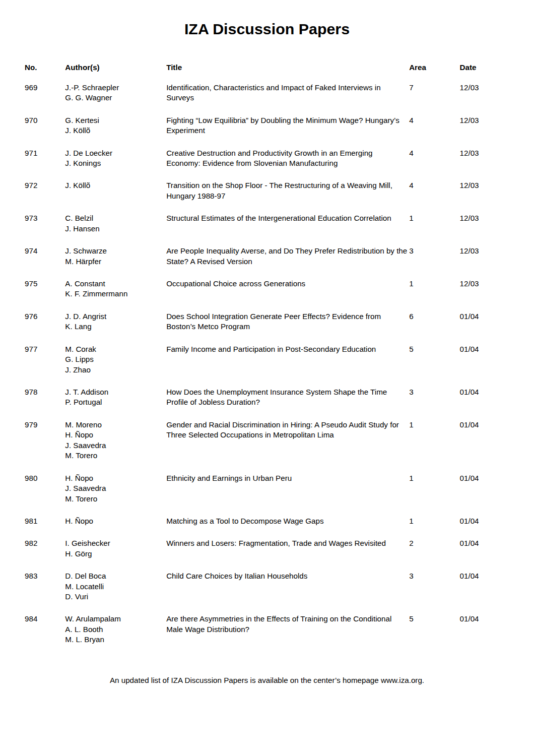IZA Discussion Papers
| No. | Author(s) | Title | Area | Date |
| --- | --- | --- | --- | --- |
| 969 | J.-P. Schraepler G. G. Wagner | Identification, Characteristics and Impact of Faked Interviews in Surveys | 7 | 12/03 |
| 970 | G. Kertesi J. Köllõ | Fighting “Low Equilibria” by Doubling the Minimum Wage? Hungary’s Experiment | 4 | 12/03 |
| 971 | J. De Loecker J. Konings | Creative Destruction and Productivity Growth in an Emerging Economy: Evidence from Slovenian Manufacturing | 4 | 12/03 |
| 972 | J. Köllõ | Transition on the Shop Floor - The Restructuring of a Weaving Mill, Hungary 1988-97 | 4 | 12/03 |
| 973 | C. Belzil J. Hansen | Structural Estimates of the Intergenerational Education Correlation | 1 | 12/03 |
| 974 | J. Schwarze M. Härpfer | Are People Inequality Averse, and Do They Prefer Redistribution by the State? A Revised Version | 3 | 12/03 |
| 975 | A. Constant K. F. Zimmermann | Occupational Choice across Generations | 1 | 12/03 |
| 976 | J. D. Angrist K. Lang | Does School Integration Generate Peer Effects? Evidence from Boston’s Metco Program | 6 | 01/04 |
| 977 | M. Corak G. Lipps J. Zhao | Family Income and Participation in Post-Secondary Education | 5 | 01/04 |
| 978 | J. T. Addison P. Portugal | How Does the Unemployment Insurance System Shape the Time Profile of Jobless Duration? | 3 | 01/04 |
| 979 | M. Moreno H. Ñopo J. Saavedra M. Torero | Gender and Racial Discrimination in Hiring: A Pseudo Audit Study for Three Selected Occupations in Metropolitan Lima | 1 | 01/04 |
| 980 | H. Ñopo J. Saavedra M. Torero | Ethnicity and Earnings in Urban Peru | 1 | 01/04 |
| 981 | H. Ñopo | Matching as a Tool to Decompose Wage Gaps | 1 | 01/04 |
| 982 | I. Geishecker H. Görg | Winners and Losers: Fragmentation, Trade and Wages Revisited | 2 | 01/04 |
| 983 | D. Del Boca M. Locatelli D. Vuri | Child Care Choices by Italian Households | 3 | 01/04 |
| 984 | W. Arulampalam A. L. Booth M. L. Bryan | Are there Asymmetries in the Effects of Training on the Conditional Male Wage Distribution? | 5 | 01/04 |
An updated list of IZA Discussion Papers is available on the center’s homepage www.iza.org.